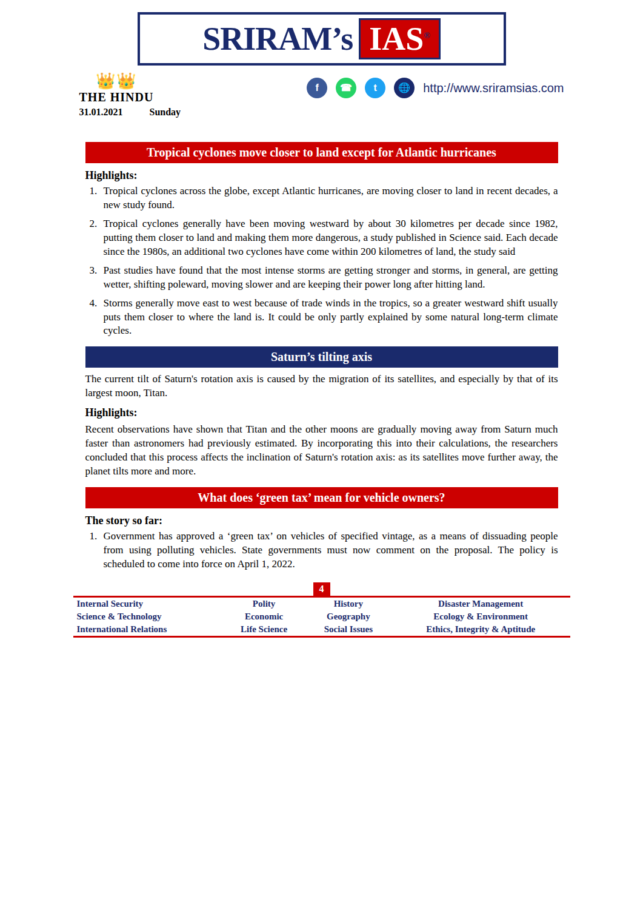SRIRAM’s IAS®
👑👑
THE HINDU
f ☎ t 🌐 http://www.sriramsias.com
31.01.2021 Sunday
Tropical cyclones move closer to land except for Atlantic hurricanes
Highlights:
Tropical cyclones across the globe, except Atlantic hurricanes, are moving closer to land in recent decades, a new study found.
Tropical cyclones generally have been moving westward by about 30 kilometres per decade since 1982, putting them closer to land and making them more dangerous, a study published in Science said. Each decade since the 1980s, an additional two cyclones have come within 200 kilometres of land, the study said
Past studies have found that the most intense storms are getting stronger and storms, in general, are getting wetter, shifting poleward, moving slower and are keeping their power long after hitting land.
Storms generally move east to west because of trade winds in the tropics, so a greater westward shift usually puts them closer to where the land is. It could be only partly explained by some natural long-term climate cycles.
Saturn’s tilting axis
The current tilt of Saturn's rotation axis is caused by the migration of its satellites, and especially by that of its largest moon, Titan.
Highlights:
Recent observations have shown that Titan and the other moons are gradually moving away from Saturn much faster than astronomers had previously estimated. By incorporating this into their calculations, the researchers concluded that this process affects the inclination of Saturn's rotation axis: as its satellites move further away, the planet tilts more and more.
What does ‘green tax’ mean for vehicle owners?
The story so far:
Government has approved a ‘green tax’ on vehicles of specified vintage, as a means of dissuading people from using polluting vehicles. State governments must now comment on the proposal. The policy is scheduled to come into force on April 1, 2022.
4
| Internal Security | Polity | History | Disaster Management |
| Science & Technology | Economic | Geography | Ecology & Environment |
| International Relations | Life Science | Social Issues | Ethics, Integrity & Aptitude |